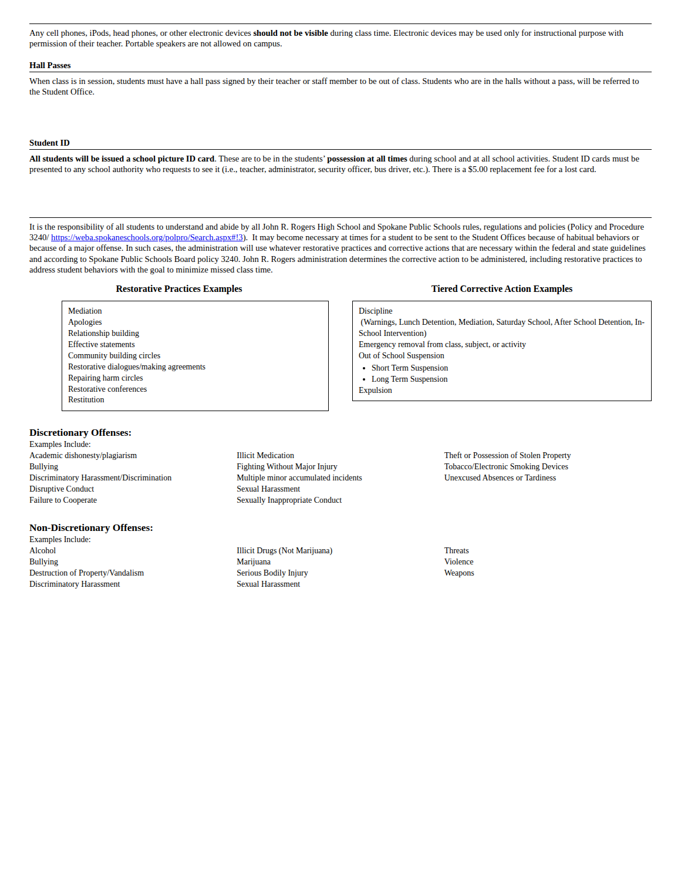Any cell phones, iPods, head phones, or other electronic devices should not be visible during class time. Electronic devices may be used only for instructional purpose with permission of their teacher. Portable speakers are not allowed on campus.
Hall Passes
When class is in session, students must have a hall pass signed by their teacher or staff member to be out of class. Students who are in the halls without a pass, will be referred to the Student Office.
Student ID
All students will be issued a school picture ID card. These are to be in the students’ possession at all times during school and at all school activities. Student ID cards must be presented to any school authority who requests to see it (i.e., teacher, administrator, security officer, bus driver, etc.). There is a $5.00 replacement fee for a lost card.
It is the responsibility of all students to understand and abide by all John R. Rogers High School and Spokane Public Schools rules, regulations and policies (Policy and Procedure 3240/ https://weba.spokaneschools.org/polpro/Search.aspx#!3). It may become necessary at times for a student to be sent to the Student Offices because of habitual behaviors or because of a major offense. In such cases, the administration will use whatever restorative practices and corrective actions that are necessary within the federal and state guidelines and according to Spokane Public Schools Board policy 3240. John R. Rogers administration determines the corrective action to be administered, including restorative practices to address student behaviors with the goal to minimize missed class time.
Restorative Practices Examples
Mediation
Apologies
Relationship building
Effective statements
Community building circles
Restorative dialogues/making agreements
Repairing harm circles
Restorative conferences
Restitution
Tiered Corrective Action Examples
Discipline
(Warnings, Lunch Detention, Mediation, Saturday School, After School Detention, In-School Intervention)
Emergency removal from class, subject, or activity
Out of School Suspension
Short Term Suspension
Long Term Suspension
Expulsion
Discretionary Offenses:
Examples Include:
| Academic dishonesty/plagiarism | Illicit Medication | Theft or Possession of Stolen Property |
| Bullying | Fighting Without Major Injury | Tobacco/Electronic Smoking Devices |
| Discriminatory Harassment/Discrimination | Multiple minor accumulated incidents | Unexcused Absences or Tardiness |
| Disruptive Conduct | Sexual Harassment | |
| Failure to Cooperate | Sexually Inappropriate Conduct | |
Non-Discretionary Offenses:
Examples Include:
| Alcohol | Illicit Drugs (Not Marijuana) | Threats |
| Bullying | Marijuana | Violence |
| Destruction of Property/Vandalism | Serious Bodily Injury | Weapons |
| Discriminatory Harassment | Sexual Harassment | |